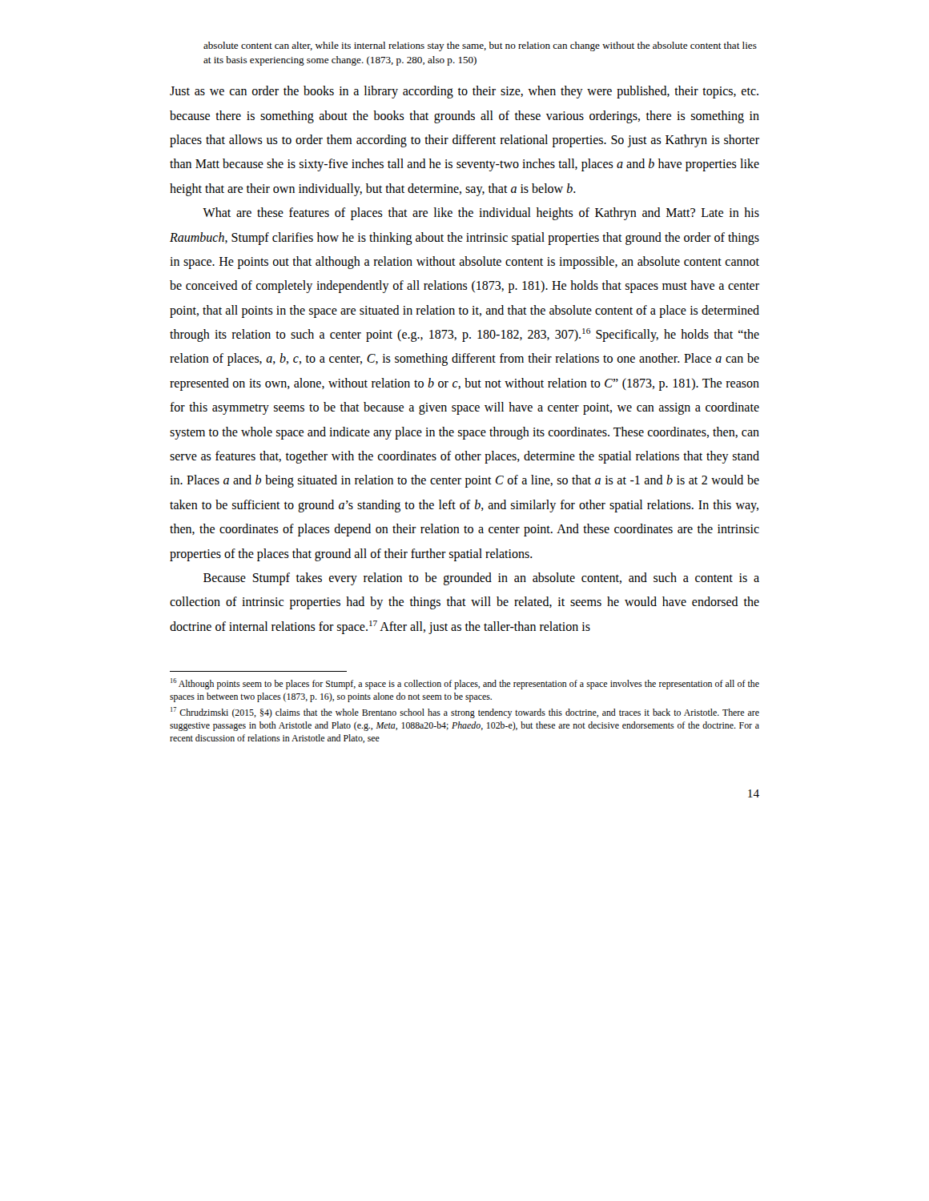absolute content can alter, while its internal relations stay the same, but no relation can change without the absolute content that lies at its basis experiencing some change. (1873, p. 280, also p. 150)
Just as we can order the books in a library according to their size, when they were published, their topics, etc. because there is something about the books that grounds all of these various orderings, there is something in places that allows us to order them according to their different relational properties. So just as Kathryn is shorter than Matt because she is sixty-five inches tall and he is seventy-two inches tall, places a and b have properties like height that are their own individually, but that determine, say, that a is below b.
What are these features of places that are like the individual heights of Kathryn and Matt? Late in his Raumbuch, Stumpf clarifies how he is thinking about the intrinsic spatial properties that ground the order of things in space. He points out that although a relation without absolute content is impossible, an absolute content cannot be conceived of completely independently of all relations (1873, p. 181). He holds that spaces must have a center point, that all points in the space are situated in relation to it, and that the absolute content of a place is determined through its relation to such a center point (e.g., 1873, p. 180-182, 283, 307).16 Specifically, he holds that “the relation of places, a, b, c, to a center, C, is something different from their relations to one another. Place a can be represented on its own, alone, without relation to b or c, but not without relation to C” (1873, p. 181). The reason for this asymmetry seems to be that because a given space will have a center point, we can assign a coordinate system to the whole space and indicate any place in the space through its coordinates. These coordinates, then, can serve as features that, together with the coordinates of other places, determine the spatial relations that they stand in. Places a and b being situated in relation to the center point C of a line, so that a is at -1 and b is at 2 would be taken to be sufficient to ground a’s standing to the left of b, and similarly for other spatial relations. In this way, then, the coordinates of places depend on their relation to a center point. And these coordinates are the intrinsic properties of the places that ground all of their further spatial relations.
Because Stumpf takes every relation to be grounded in an absolute content, and such a content is a collection of intrinsic properties had by the things that will be related, it seems he would have endorsed the doctrine of internal relations for space.17 After all, just as the taller-than relation is
16 Although points seem to be places for Stumpf, a space is a collection of places, and the representation of a space involves the representation of all of the spaces in between two places (1873, p. 16), so points alone do not seem to be spaces.
17 Chrudzimski (2015, §4) claims that the whole Brentano school has a strong tendency towards this doctrine, and traces it back to Aristotle. There are suggestive passages in both Aristotle and Plato (e.g., Meta, 1088a20-b4; Phaedo, 102b-e), but these are not decisive endorsements of the doctrine. For a recent discussion of relations in Aristotle and Plato, see
14